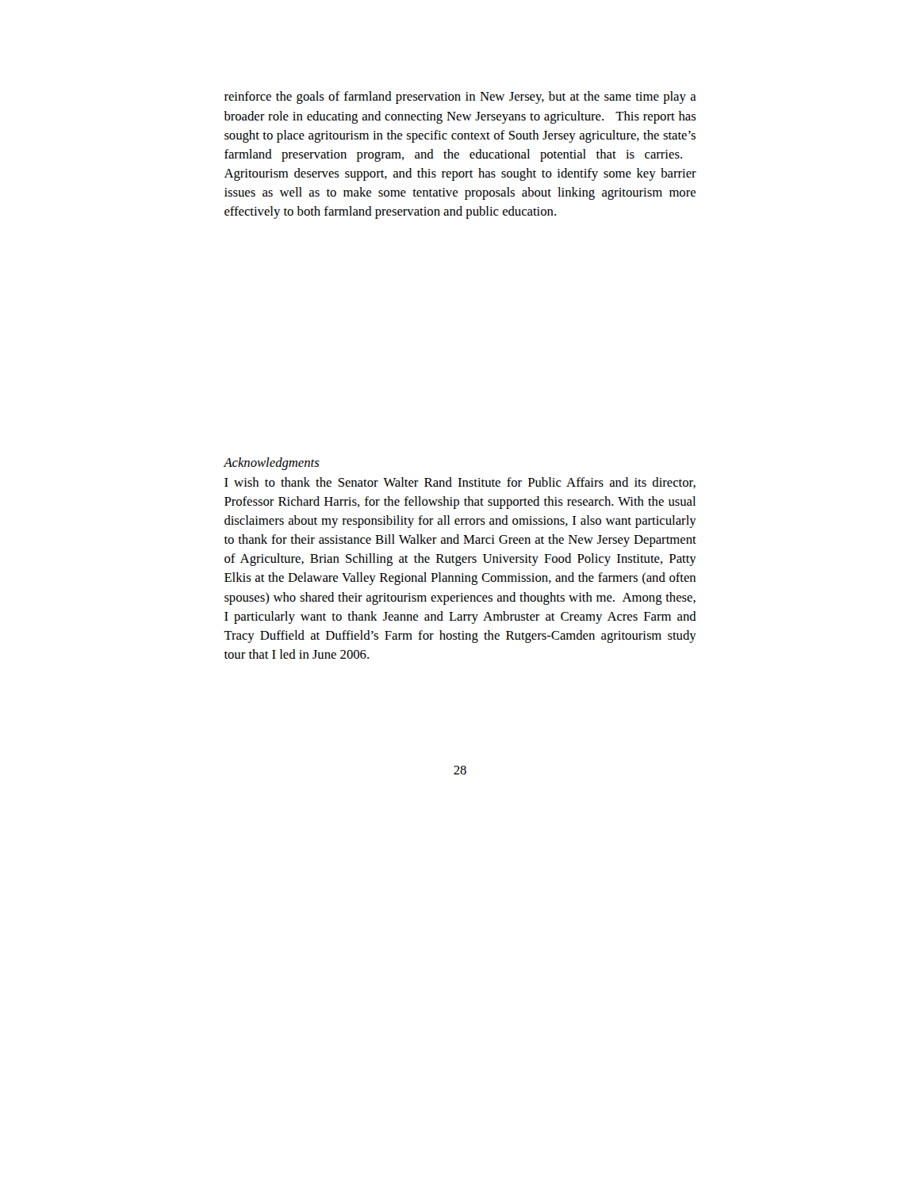reinforce the goals of farmland preservation in New Jersey, but at the same time play a broader role in educating and connecting New Jerseyans to agriculture. This report has sought to place agritourism in the specific context of South Jersey agriculture, the state’s farmland preservation program, and the educational potential that is carries. Agritourism deserves support, and this report has sought to identify some key barrier issues as well as to make some tentative proposals about linking agritourism more effectively to both farmland preservation and public education.
Acknowledgments
I wish to thank the Senator Walter Rand Institute for Public Affairs and its director, Professor Richard Harris, for the fellowship that supported this research. With the usual disclaimers about my responsibility for all errors and omissions, I also want particularly to thank for their assistance Bill Walker and Marci Green at the New Jersey Department of Agriculture, Brian Schilling at the Rutgers University Food Policy Institute, Patty Elkis at the Delaware Valley Regional Planning Commission, and the farmers (and often spouses) who shared their agritourism experiences and thoughts with me. Among these, I particularly want to thank Jeanne and Larry Ambruster at Creamy Acres Farm and Tracy Duffield at Duffield’s Farm for hosting the Rutgers-Camden agritourism study tour that I led in June 2006.
28